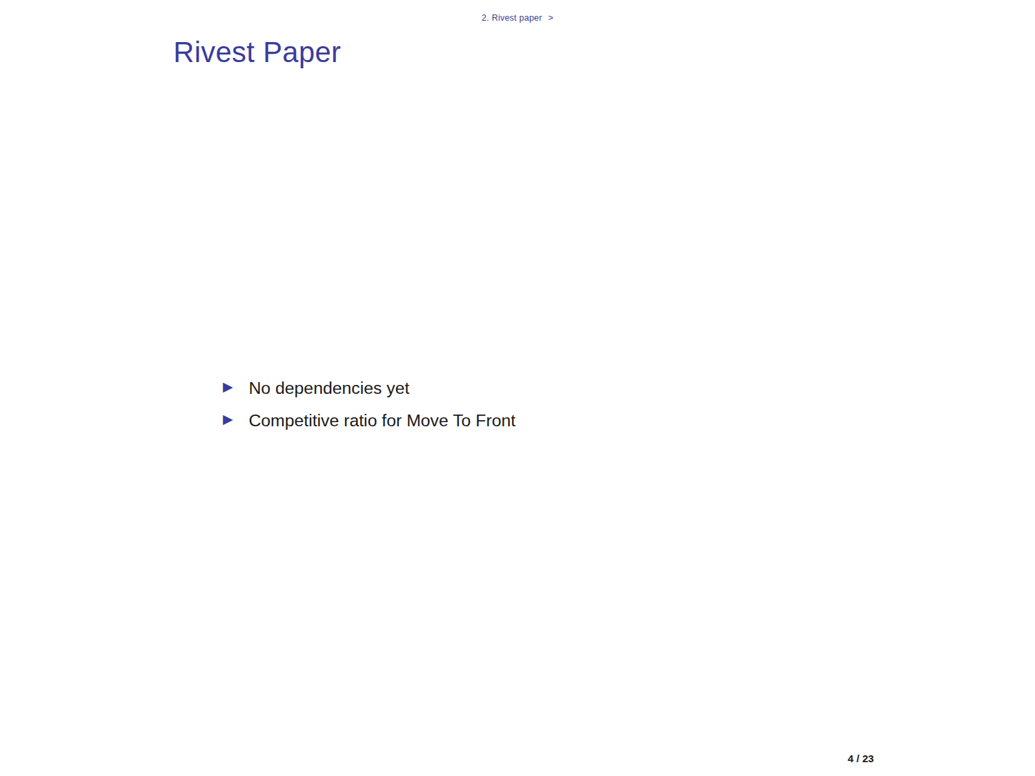2. Rivest paper>
Rivest Paper
No dependencies yet
Competitive ratio for Move To Front
4 / 23